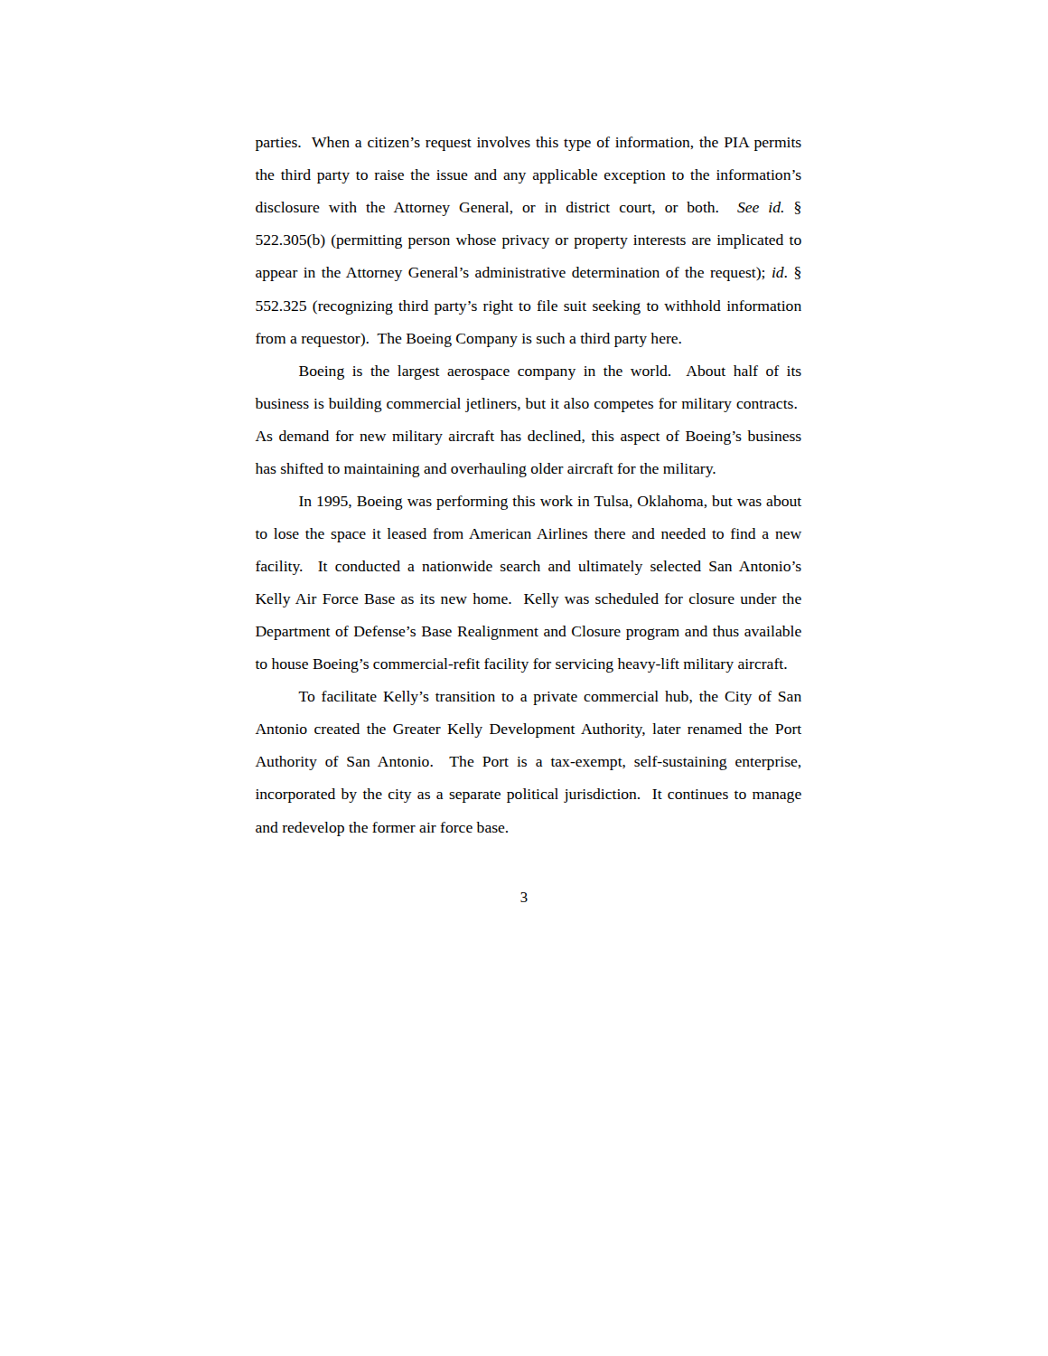parties. When a citizen’s request involves this type of information, the PIA permits the third party to raise the issue and any applicable exception to the information’s disclosure with the Attorney General, or in district court, or both. See id. § 522.305(b) (permitting person whose privacy or property interests are implicated to appear in the Attorney General’s administrative determination of the request); id. § 552.325 (recognizing third party’s right to file suit seeking to withhold information from a requestor). The Boeing Company is such a third party here.
Boeing is the largest aerospace company in the world. About half of its business is building commercial jetliners, but it also competes for military contracts. As demand for new military aircraft has declined, this aspect of Boeing’s business has shifted to maintaining and overhauling older aircraft for the military.
In 1995, Boeing was performing this work in Tulsa, Oklahoma, but was about to lose the space it leased from American Airlines there and needed to find a new facility. It conducted a nationwide search and ultimately selected San Antonio’s Kelly Air Force Base as its new home. Kelly was scheduled for closure under the Department of Defense’s Base Realignment and Closure program and thus available to house Boeing’s commercial-refit facility for servicing heavy-lift military aircraft.
To facilitate Kelly’s transition to a private commercial hub, the City of San Antonio created the Greater Kelly Development Authority, later renamed the Port Authority of San Antonio. The Port is a tax-exempt, self-sustaining enterprise, incorporated by the city as a separate political jurisdiction. It continues to manage and redevelop the former air force base.
3